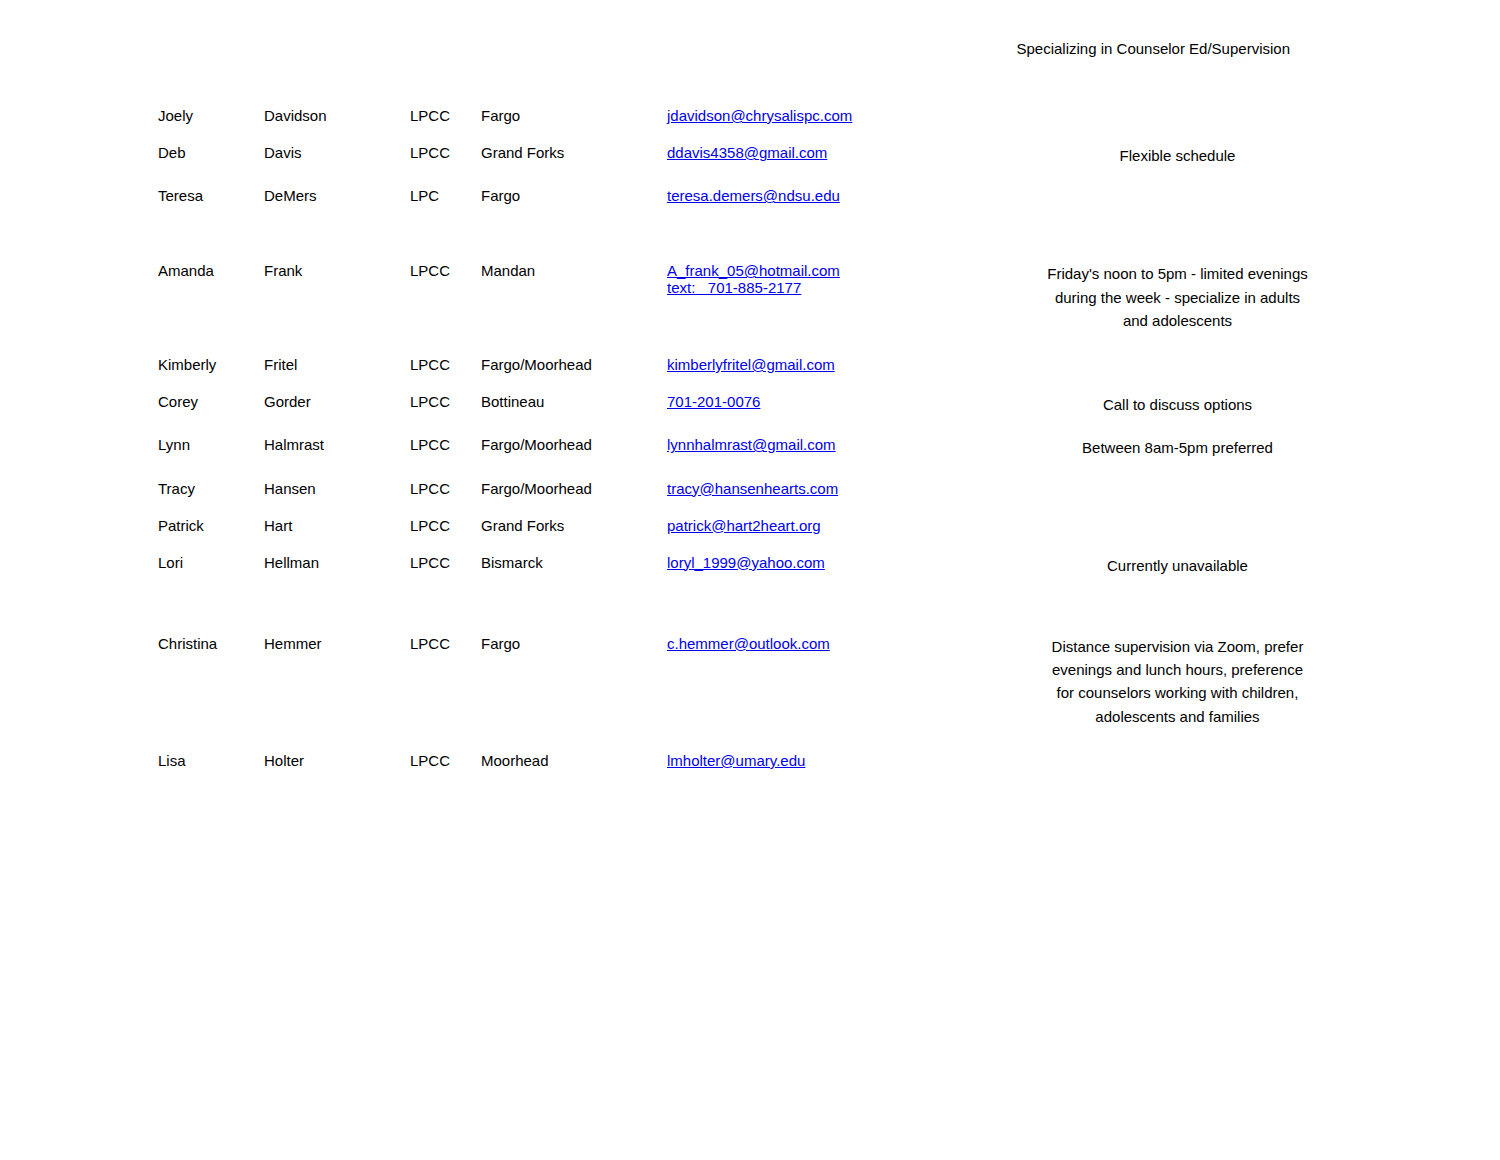Specializing in Counselor Ed/Supervision
| Joely | Davidson | LPCC | Fargo | jdavidson@chrysalispc.com | |
| Deb | Davis | LPCC | Grand Forks | ddavis4358@gmail.com | Flexible schedule |
| Teresa | DeMers | LPC | Fargo | teresa.demers@ndsu.edu | |
| Amanda | Frank | LPCC | Mandan | A_frank_05@hotmail.com text: 701-885-2177 | Friday's noon to 5pm - limited evenings during the week - specialize in adults and adolescents |
| Kimberly | Fritel | LPCC | Fargo/Moorhead | kimberlyfritel@gmail.com | |
| Corey | Gorder | LPCC | Bottineau | 701-201-0076 | Call to discuss options |
| Lynn | Halmrast | LPCC | Fargo/Moorhead | lynnhalmrast@gmail.com | Between 8am-5pm preferred |
| Tracy | Hansen | LPCC | Fargo/Moorhead | tracy@hansenhearts.com | |
| Patrick | Hart | LPCC | Grand Forks | patrick@hart2heart.org | |
| Lori | Hellman | LPCC | Bismarck | loryl_1999@yahoo.com | Currently unavailable |
| Christina | Hemmer | LPCC | Fargo | c.hemmer@outlook.com | Distance supervision via Zoom, prefer evenings and lunch hours, preference for counselors working with children, adolescents and families |
| Lisa | Holter | LPCC | Moorhead | lmholter@umary.edu | |